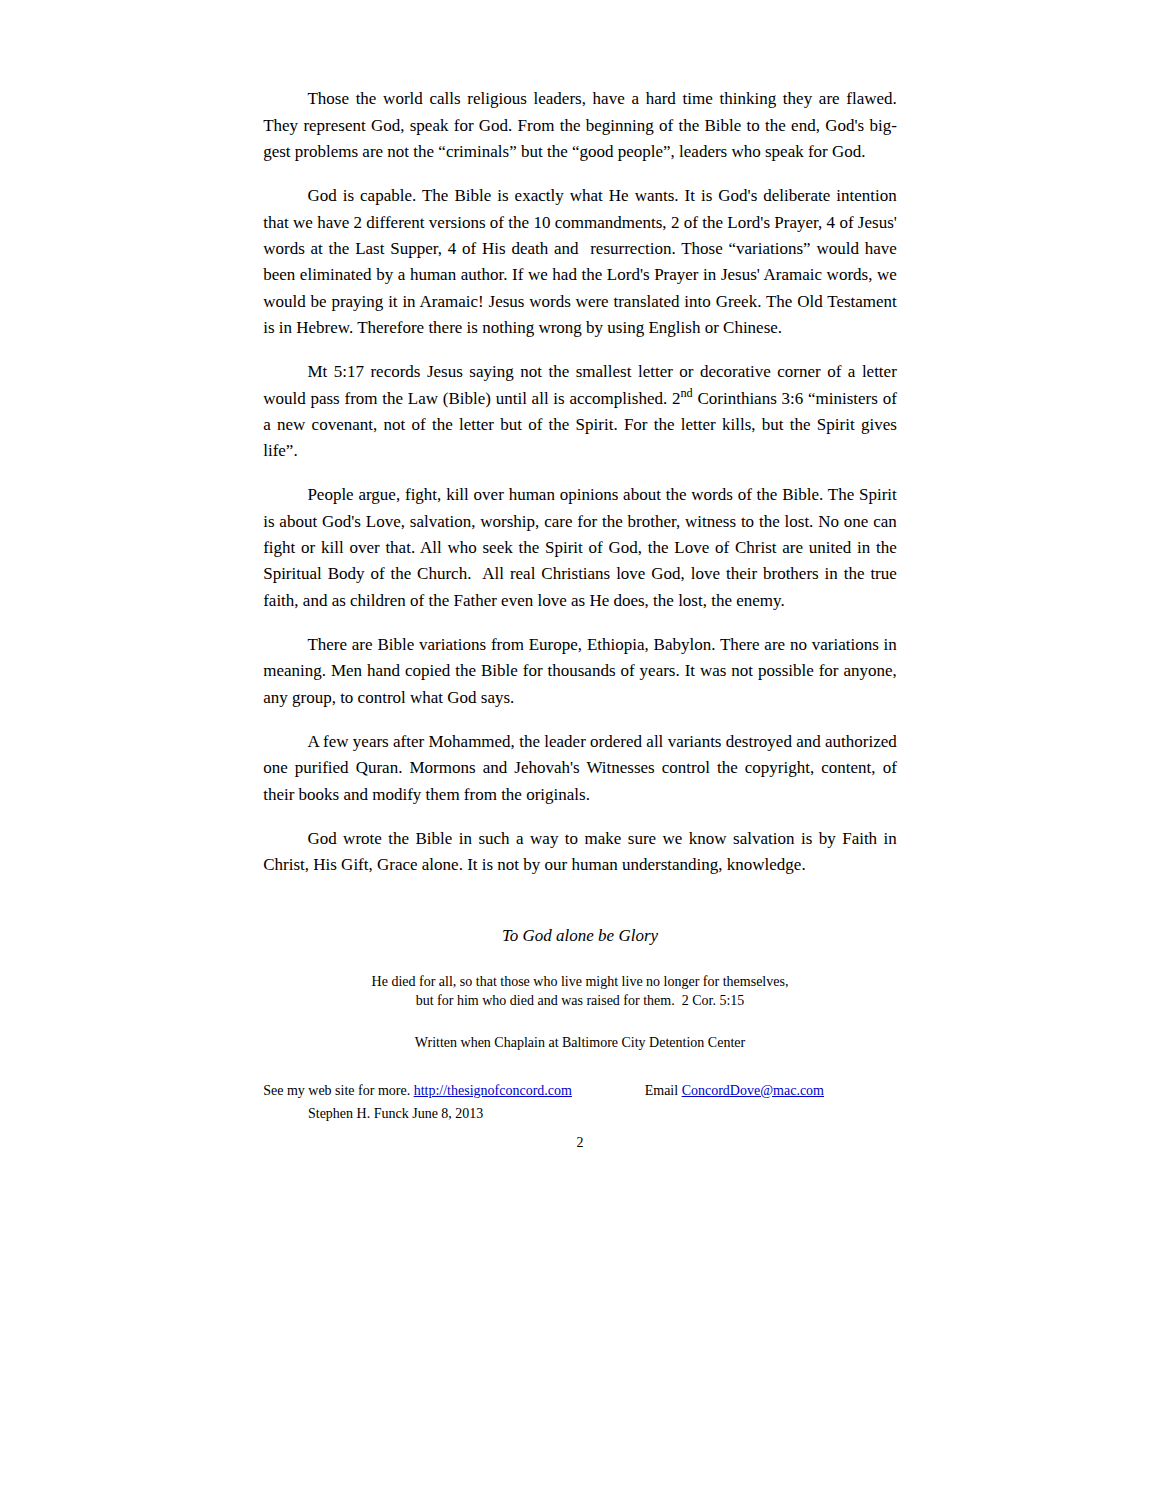Those the world calls religious leaders, have a hard time thinking they are flawed. They represent God, speak for God. From the beginning of the Bible to the end, God's biggest problems are not the “criminals” but the “good people”, leaders who speak for God.
God is capable. The Bible is exactly what He wants. It is God's deliberate intention that we have 2 different versions of the 10 commandments, 2 of the Lord's Prayer, 4 of Jesus' words at the Last Supper, 4 of His death and resurrection. Those “variations” would have been eliminated by a human author. If we had the Lord's Prayer in Jesus' Aramaic words, we would be praying it in Aramaic! Jesus words were translated into Greek. The Old Testament is in Hebrew. Therefore there is nothing wrong by using English or Chinese.
Mt 5:17 records Jesus saying not the smallest letter or decorative corner of a letter would pass from the Law (Bible) until all is accomplished. 2nd Corinthians 3:6 “ministers of a new covenant, not of the letter but of the Spirit. For the letter kills, but the Spirit gives life”.
People argue, fight, kill over human opinions about the words of the Bible. The Spirit is about God's Love, salvation, worship, care for the brother, witness to the lost. No one can fight or kill over that. All who seek the Spirit of God, the Love of Christ are united in the Spiritual Body of the Church. All real Christians love God, love their brothers in the true faith, and as children of the Father even love as He does, the lost, the enemy.
There are Bible variations from Europe, Ethiopia, Babylon. There are no variations in meaning. Men hand copied the Bible for thousands of years. It was not possible for anyone, any group, to control what God says.
A few years after Mohammed, the leader ordered all variants destroyed and authorized one purified Quran. Mormons and Jehovah's Witnesses control the copyright, content, of their books and modify them from the originals.
God wrote the Bible in such a way to make sure we know salvation is by Faith in Christ, His Gift, Grace alone. It is not by our human understanding, knowledge.
To God alone be Glory
He died for all, so that those who live might live no longer for themselves,
but for him who died and was raised for them. 2 Cor. 5:15
Written when Chaplain at Baltimore City Detention Center
See my web site for more. http://thesignofconcord.com Email ConcordDove@mac.com
Stephen H. Funck June 8, 2013
2